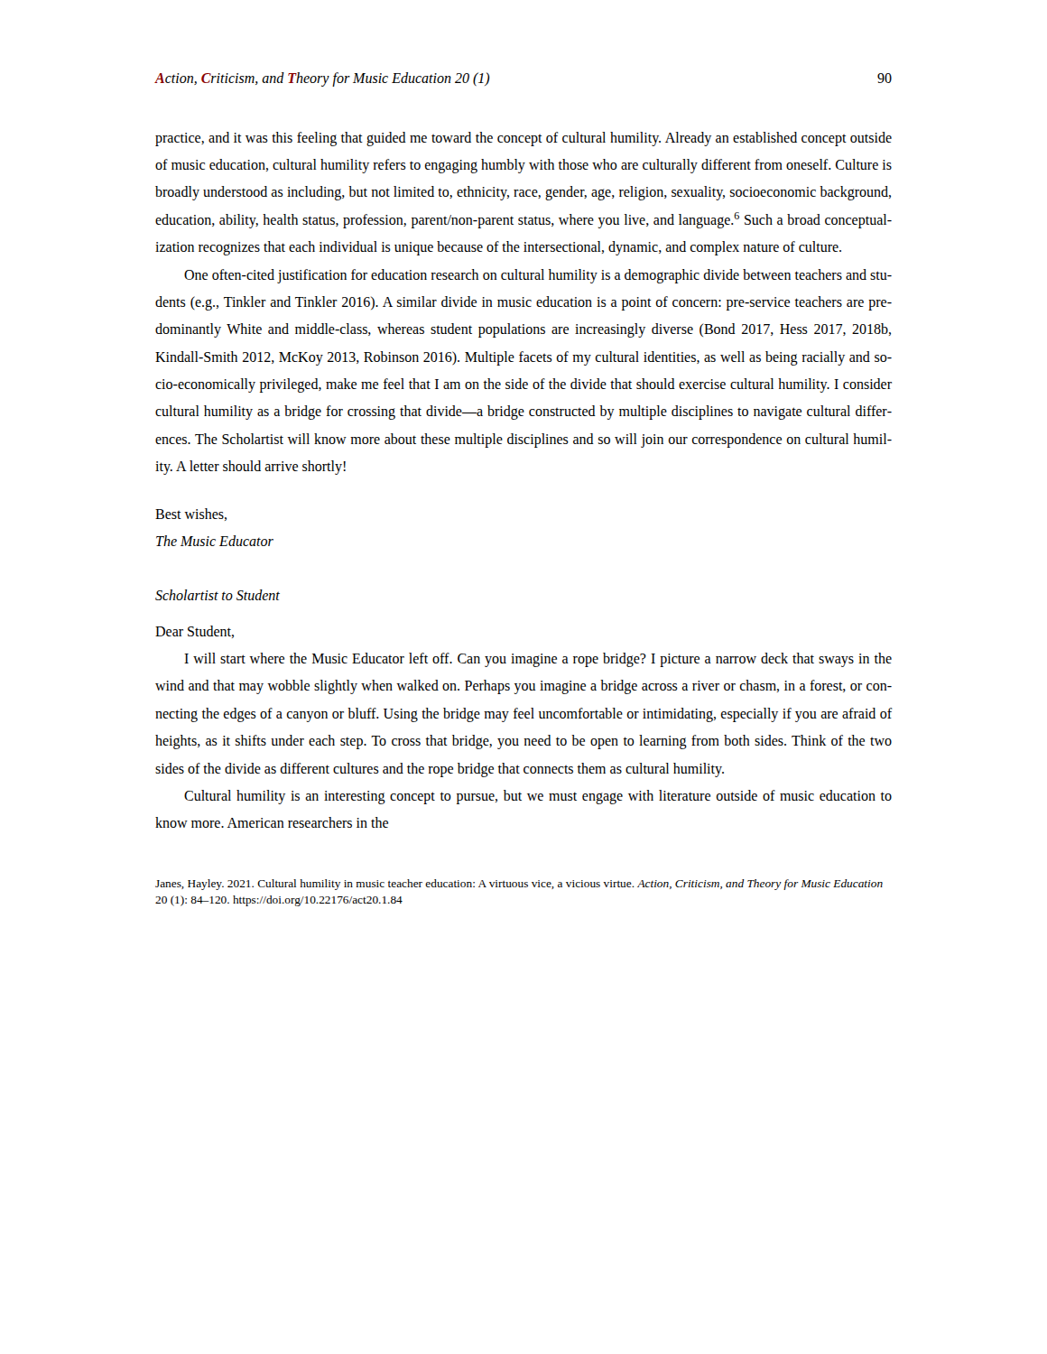Action, Criticism, and Theory for Music Education 20 (1) 90
practice, and it was this feeling that guided me toward the concept of cultural humility. Already an established concept outside of music education, cultural humility refers to engaging humbly with those who are culturally different from oneself. Culture is broadly understood as including, but not limited to, ethnicity, race, gender, age, religion, sexuality, socioeconomic background, education, ability, health status, profession, parent/non-parent status, where you live, and language.6 Such a broad conceptualization recognizes that each individual is unique because of the intersectional, dynamic, and complex nature of culture.
One often-cited justification for education research on cultural humility is a demographic divide between teachers and students (e.g., Tinkler and Tinkler 2016). A similar divide in music education is a point of concern: pre-service teachers are predominantly White and middle-class, whereas student populations are increasingly diverse (Bond 2017, Hess 2017, 2018b, Kindall-Smith 2012, McKoy 2013, Robinson 2016). Multiple facets of my cultural identities, as well as being racially and socio-economically privileged, make me feel that I am on the side of the divide that should exercise cultural humility. I consider cultural humility as a bridge for crossing that divide—a bridge constructed by multiple disciplines to navigate cultural differences. The Scholartist will know more about these multiple disciplines and so will join our correspondence on cultural humility. A letter should arrive shortly!
Best wishes,
The Music Educator
Scholartist to Student
Dear Student,
I will start where the Music Educator left off. Can you imagine a rope bridge? I picture a narrow deck that sways in the wind and that may wobble slightly when walked on. Perhaps you imagine a bridge across a river or chasm, in a forest, or connecting the edges of a canyon or bluff. Using the bridge may feel uncomfortable or intimidating, especially if you are afraid of heights, as it shifts under each step. To cross that bridge, you need to be open to learning from both sides. Think of the two sides of the divide as different cultures and the rope bridge that connects them as cultural humility.
Cultural humility is an interesting concept to pursue, but we must engage with literature outside of music education to know more. American researchers in the
Janes, Hayley. 2021. Cultural humility in music teacher education: A virtuous vice, a vicious virtue. Action, Criticism, and Theory for Music Education 20 (1): 84–120. https://doi.org/10.22176/act20.1.84